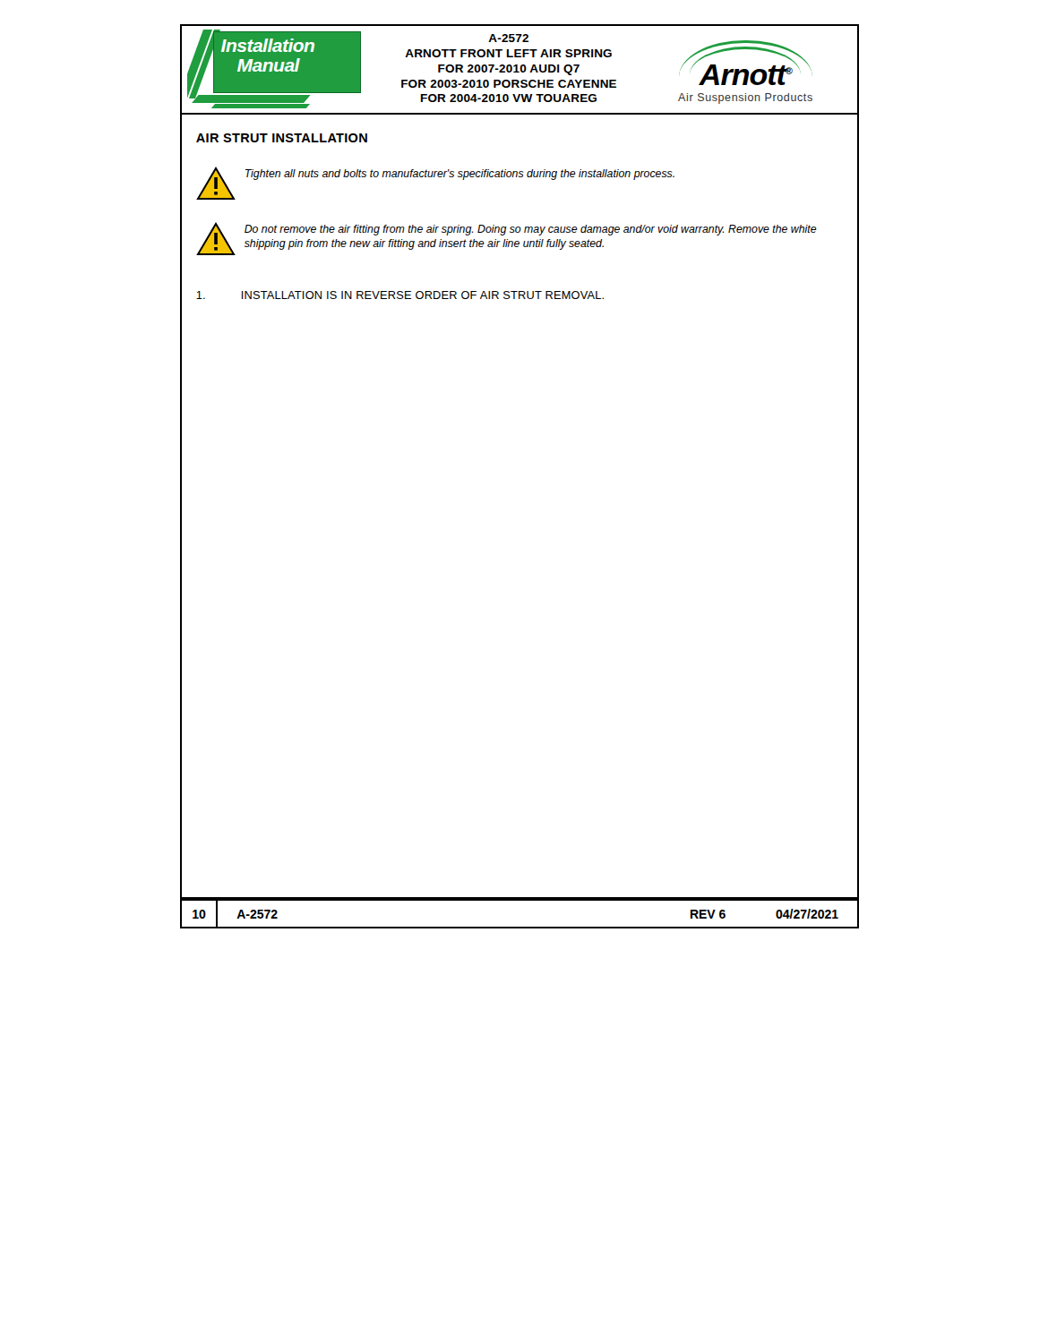Installation Manual
A-2572
ARNOTT FRONT LEFT AIR SPRING
FOR 2007-2010 AUDI Q7
FOR 2003-2010 PORSCHE CAYENNE
FOR 2004-2010 VW TOUAREG
Arnott®
Air Suspension Products
AIR STRUT INSTALLATION
Tighten all nuts and bolts to manufacturer's specifications during the installation process.
Do not remove the air fitting from the air spring. Doing so may cause damage and/or void warranty. Remove the white shipping pin from the new air fitting and insert the air line until fully seated.
1. INSTALLATION IS IN REVERSE ORDER OF AIR STRUT REMOVAL.
10
A-2572
REV 6
04/27/2021